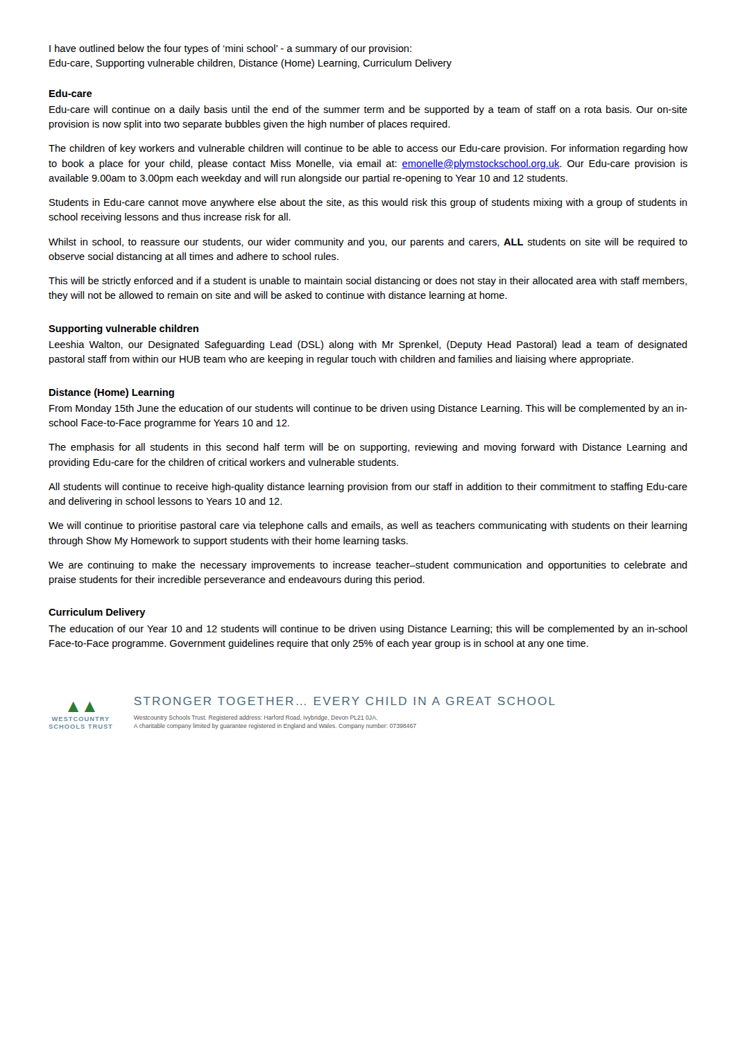I have outlined below the four types of ‘mini school’ - a summary of our provision:
Edu-care, Supporting vulnerable children, Distance (Home) Learning, Curriculum Delivery
Edu-care
Edu-care will continue on a daily basis until the end of the summer term and be supported by a team of staff on a rota basis. Our on-site provision is now split into two separate bubbles given the high number of places required.
The children of key workers and vulnerable children will continue to be able to access our Edu-care provision. For information regarding how to book a place for your child, please contact Miss Monelle, via email at: emonelle@plymstockschool.org.uk. Our Edu-care provision is available 9.00am to 3.00pm each weekday and will run alongside our partial re-opening to Year 10 and 12 students.
Students in Edu-care cannot move anywhere else about the site, as this would risk this group of students mixing with a group of students in school receiving lessons and thus increase risk for all.
Whilst in school, to reassure our students, our wider community and you, our parents and carers, ALL students on site will be required to observe social distancing at all times and adhere to school rules.
This will be strictly enforced and if a student is unable to maintain social distancing or does not stay in their allocated area with staff members, they will not be allowed to remain on site and will be asked to continue with distance learning at home.
Supporting vulnerable children
Leeshia Walton, our Designated Safeguarding Lead (DSL) along with Mr Sprenkel, (Deputy Head Pastoral) lead a team of designated pastoral staff from within our HUB team who are keeping in regular touch with children and families and liaising where appropriate.
Distance (Home) Learning
From Monday 15th June the education of our students will continue to be driven using Distance Learning. This will be complemented by an in-school Face-to-Face programme for Years 10 and 12.
The emphasis for all students in this second half term will be on supporting, reviewing and moving forward with Distance Learning and providing Edu-care for the children of critical workers and vulnerable students.
All students will continue to receive high-quality distance learning provision from our staff in addition to their commitment to staffing Edu-care and delivering in school lessons to Years 10 and 12.
We will continue to prioritise pastoral care via telephone calls and emails, as well as teachers communicating with students on their learning through Show My Homework to support students with their home learning tasks.
We are continuing to make the necessary improvements to increase teacher–student communication and opportunities to celebrate and praise students for their incredible perseverance and endeavours during this period.
Curriculum Delivery
The education of our Year 10 and 12 students will continue to be driven using Distance Learning; this will be complemented by an in-school Face-to-Face programme. Government guidelines require that only 25% of each year group is in school at any one time.
▲▲
WESTCOUNTRY
SCHOOLS TRUST
STRONGER TOGETHER… EVERY CHILD IN A GREAT SCHOOL
Westcountry Schools Trust. Registered address: Harford Road, Ivybridge, Devon PL21 0JA.
A charitable company limited by guarantee registered in England and Wales. Company number: 07398467